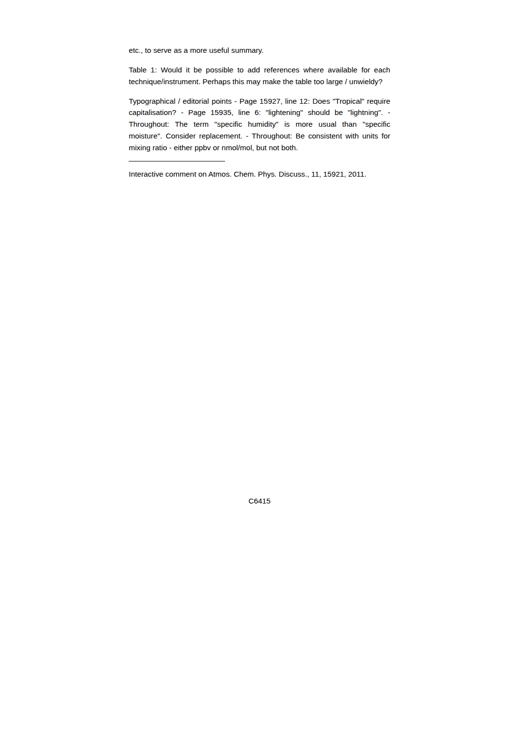etc., to serve as a more useful summary.
Table 1: Would it be possible to add references where available for each technique/instrument. Perhaps this may make the table too large / unwieldy?
Typographical / editorial points - Page 15927, line 12: Does "Tropical" require capitalisation? - Page 15935, line 6: "lightening" should be "lightning". - Throughout: The term "specific humidity" is more usual than "specific moisture". Consider replacement. - Throughout: Be consistent with units for mixing ratio - either ppbv or nmol/mol, but not both.
Interactive comment on Atmos. Chem. Phys. Discuss., 11, 15921, 2011.
C6415